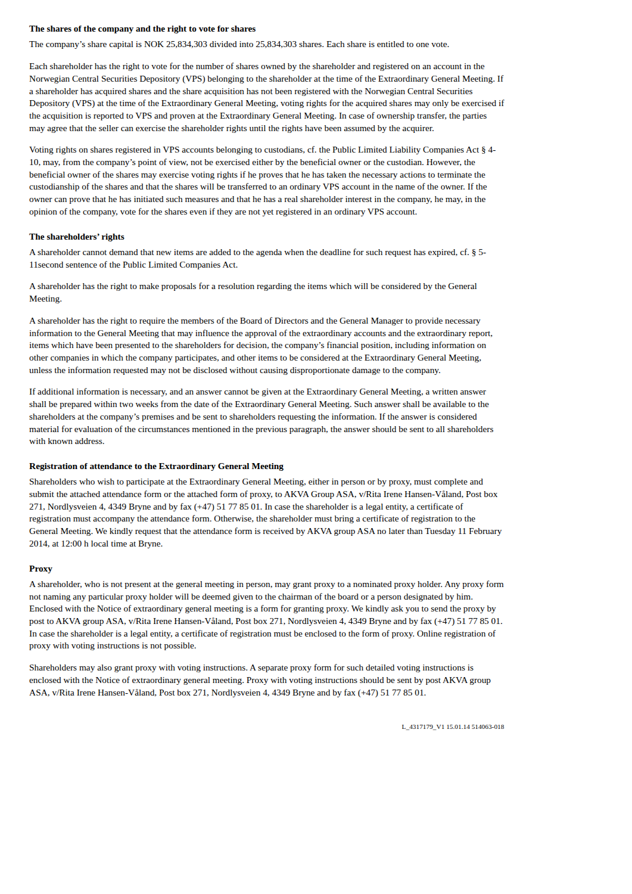The shares of the company and the right to vote for shares
The company’s share capital is NOK 25,834,303 divided into 25,834,303 shares. Each share is entitled to one vote.
Each shareholder has the right to vote for the number of shares owned by the shareholder and registered on an account in the Norwegian Central Securities Depository (VPS) belonging to the shareholder at the time of the Extraordinary General Meeting. If a shareholder has acquired shares and the share acquisition has not been registered with the Norwegian Central Securities Depository (VPS) at the time of the Extraordinary General Meeting, voting rights for the acquired shares may only be exercised if the acquisition is reported to VPS and proven at the Extraordinary General Meeting. In case of ownership transfer, the parties may agree that the seller can exercise the shareholder rights until the rights have been assumed by the acquirer.
Voting rights on shares registered in VPS accounts belonging to custodians, cf. the Public Limited Liability Companies Act § 4-10, may, from the company’s point of view, not be exercised either by the beneficial owner or the custodian. However, the beneficial owner of the shares may exercise voting rights if he proves that he has taken the necessary actions to terminate the custodianship of the shares and that the shares will be transferred to an ordinary VPS account in the name of the owner. If the owner can prove that he has initiated such measures and that he has a real shareholder interest in the company, he may, in the opinion of the company, vote for the shares even if they are not yet registered in an ordinary VPS account.
The shareholders’ rights
A shareholder cannot demand that new items are added to the agenda when the deadline for such request has expired, cf. § 5-11second sentence of the Public Limited Companies Act.
A shareholder has the right to make proposals for a resolution regarding the items which will be considered by the General Meeting.
A shareholder has the right to require the members of the Board of Directors and the General Manager to provide necessary information to the General Meeting that may influence the approval of the extraordinary accounts and the extraordinary report, items which have been presented to the shareholders for decision, the company’s financial position, including information on other companies in which the company participates, and other items to be considered at the Extraordinary General Meeting, unless the information requested may not be disclosed without causing disproportionate damage to the company.
If additional information is necessary, and an answer cannot be given at the Extraordinary General Meeting, a written answer shall be prepared within two weeks from the date of the Extraordinary General Meeting. Such answer shall be available to the shareholders at the company’s premises and be sent to shareholders requesting the information. If the answer is considered material for evaluation of the circumstances mentioned in the previous paragraph, the answer should be sent to all shareholders with known address.
Registration of attendance to the Extraordinary General Meeting
Shareholders who wish to participate at the Extraordinary General Meeting, either in person or by proxy, must complete and submit the attached attendance form or the attached form of proxy, to AKVA Group ASA, v/Rita Irene Hansen-Våland, Post box 271, Nordlysveien 4, 4349 Bryne and by fax (+47) 51 77 85 01. In case the shareholder is a legal entity, a certificate of registration must accompany the attendance form. Otherwise, the shareholder must bring a certificate of registration to the General Meeting. We kindly request that the attendance form is received by AKVA group ASA no later than Tuesday 11 February 2014, at 12:00 h local time at Bryne.
Proxy
A shareholder, who is not present at the general meeting in person, may grant proxy to a nominated proxy holder. Any proxy form not naming any particular proxy holder will be deemed given to the chairman of the board or a person designated by him. Enclosed with the Notice of extraordinary general meeting is a form for granting proxy. We kindly ask you to send the proxy by post to AKVA group ASA, v/Rita Irene Hansen-Våland, Post box 271, Nordlysveien 4, 4349 Bryne and by fax (+47) 51 77 85 01. In case the shareholder is a legal entity, a certificate of registration must be enclosed to the form of proxy. Online registration of proxy with voting instructions is not possible.
Shareholders may also grant proxy with voting instructions. A separate proxy form for such detailed voting instructions is enclosed with the Notice of extraordinary general meeting. Proxy with voting instructions should be sent by post AKVA group ASA, v/Rita Irene Hansen-Våland, Post box 271, Nordlysveien 4, 4349 Bryne and by fax (+47) 51 77 85 01.
L_4317179_V1 15.01.14 514063-018